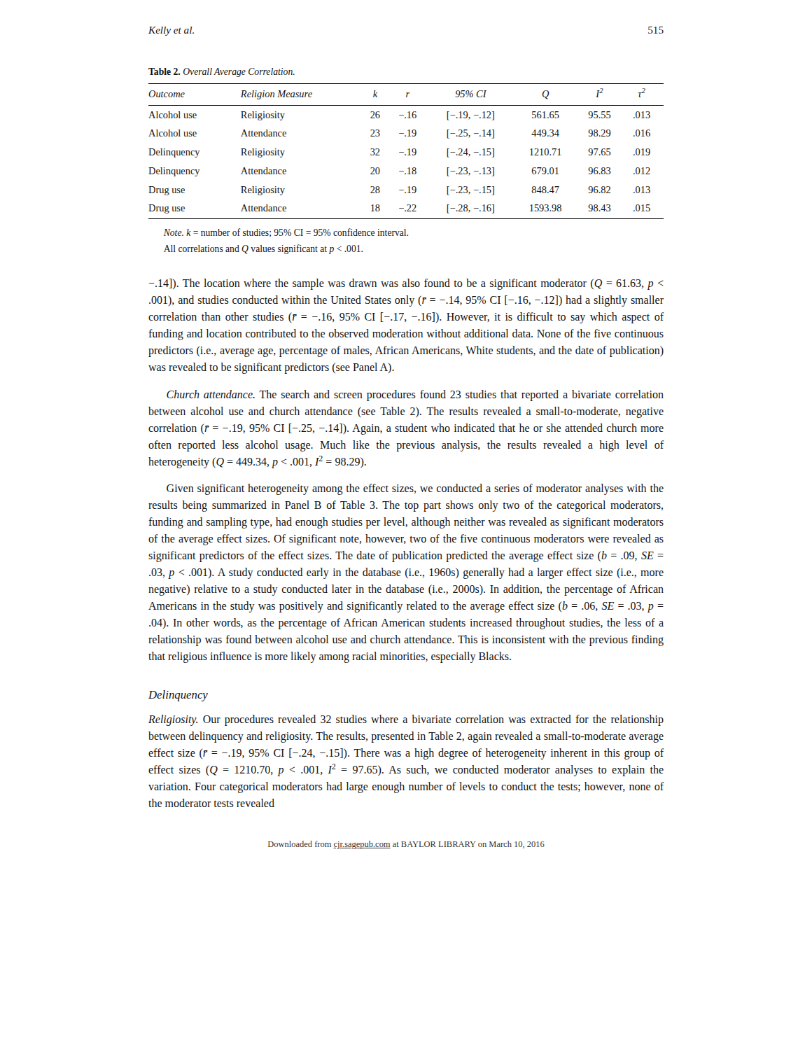Kelly et al. 515
Table 2. Overall Average Correlation.
| Outcome | Religion Measure | k | r | 95% CI | Q | I 2 | τ 2 |
| --- | --- | --- | --- | --- | --- | --- | --- |
| Alcohol use | Religiosity | 26 | −.16 | [−.19, −.12] | 561.65 | 95.55 | .013 |
| Alcohol use | Attendance | 23 | −.19 | [−.25, −.14] | 449.34 | 98.29 | .016 |
| Delinquency | Religiosity | 32 | −.19 | [−.24, −.15] | 1210.71 | 97.65 | .019 |
| Delinquency | Attendance | 20 | −.18 | [−.23, −.13] | 679.01 | 96.83 | .012 |
| Drug use | Religiosity | 28 | −.19 | [−.23, −.15] | 848.47 | 96.82 | .013 |
| Drug use | Attendance | 18 | −.22 | [−.28, −.16] | 1593.98 | 98.43 | .015 |
Note. k = number of studies; 95% CI = 95% confidence interval.
All correlations and Q values significant at p < .001.
−.14]). The location where the sample was drawn was also found to be a significant moderator (Q = 61.63, p < .001), and studies conducted within the United States only (r̄ = −.14, 95% CI [−.16, −.12]) had a slightly smaller correlation than other studies (r̄ = −.16, 95% CI [−.17, −.16]). However, it is difficult to say which aspect of funding and location contributed to the observed moderation without additional data. None of the five continuous predictors (i.e., average age, percentage of males, African Americans, White students, and the date of publication) was revealed to be significant predictors (see Panel A).
Church attendance. The search and screen procedures found 23 studies that reported a bivariate correlation between alcohol use and church attendance (see Table 2). The results revealed a small-to-moderate, negative correlation (r̄ = −.19, 95% CI [−.25, −.14]). Again, a student who indicated that he or she attended church more often reported less alcohol usage. Much like the previous analysis, the results revealed a high level of heterogeneity (Q = 449.34, p < .001, I2 = 98.29).
Given significant heterogeneity among the effect sizes, we conducted a series of moderator analyses with the results being summarized in Panel B of Table 3. The top part shows only two of the categorical moderators, funding and sampling type, had enough studies per level, although neither was revealed as significant moderators of the average effect sizes. Of significant note, however, two of the five continuous moderators were revealed as significant predictors of the effect sizes. The date of publication predicted the average effect size (b = .09, SE = .03, p < .001). A study conducted early in the database (i.e., 1960s) generally had a larger effect size (i.e., more negative) relative to a study conducted later in the database (i.e., 2000s). In addition, the percentage of African Americans in the study was positively and significantly related to the average effect size (b = .06, SE = .03, p = .04). In other words, as the percentage of African American students increased throughout studies, the less of a relationship was found between alcohol use and church attendance. This is inconsistent with the previous finding that religious influence is more likely among racial minorities, especially Blacks.
Delinquency
Religiosity. Our procedures revealed 32 studies where a bivariate correlation was extracted for the relationship between delinquency and religiosity. The results, presented in Table 2, again revealed a small-to-moderate average effect size (r̄ = −.19, 95% CI [−.24, −.15]). There was a high degree of heterogeneity inherent in this group of effect sizes (Q = 1210.70, p < .001, I2 = 97.65). As such, we conducted moderator analyses to explain the variation. Four categorical moderators had large enough number of levels to conduct the tests; however, none of the moderator tests revealed
Downloaded from cjr.sagepub.com at BAYLOR LIBRARY on March 10, 2016